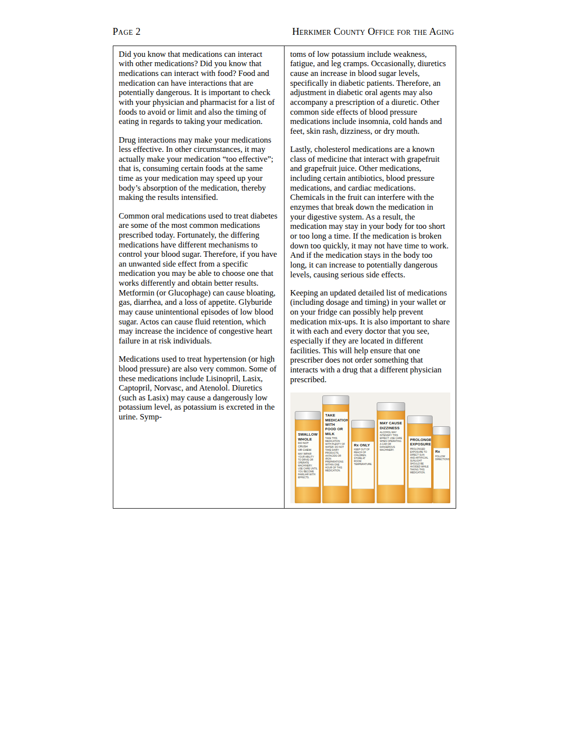Page 2
Herkimer County Office for the Aging
Did you know that medications can interact with other medications? Did you know that medications can interact with food? Food and medication can have interactions that are potentially dangerous. It is important to check with your physician and pharmacist for a list of foods to avoid or limit and also the timing of eating in regards to taking your medication.
Drug interactions may make your medications less effective. In other circumstances, it may actually make your medication “too effective”; that is, consuming certain foods at the same time as your medication may speed up your body’s absorption of the medication, thereby making the results intensified.
Common oral medications used to treat diabetes are some of the most common medications prescribed today. Fortunately, the differing medications have different mechanisms to control your blood sugar. Therefore, if you have an unwanted side effect from a specific medication you may be able to choose one that works differently and obtain better results. Metformin (or Glucophage) can cause bloating, gas, diarrhea, and a loss of appetite. Glyburide may cause unintentional episodes of low blood sugar. Actos can cause fluid retention, which may increase the incidence of congestive heart failure in at risk individuals.
Medications used to treat hypertension (or high blood pressure) are also very common. Some of these medications include Lisinopril, Lasix, Captopril, Norvasc, and Atenolol. Diuretics (such as Lasix) may cause a dangerously low potassium level, as potassium is excreted in the urine. Symp-
toms of low potassium include weakness, fatigue, and leg cramps. Occasionally, diuretics cause an increase in blood sugar levels, specifically in diabetic patients. Therefore, an adjustment in diabetic oral agents may also accompany a prescription of a diuretic. Other common side effects of blood pressure medications include insomnia, cold hands and feet, skin rash, dizziness, or dry mouth.
Lastly, cholesterol medications are a known class of medicine that interact with grapefruit and grapefruit juice. Other medications, including certain antibiotics, blood pressure medications, and cardiac medications. Chemicals in the fruit can interfere with the enzymes that break down the medication in your digestive system. As a result, the medication may stay in your body for too short or too long a time. If the medication is broken down too quickly, it may not have time to work. And if the medication stays in the body too long, it can increase to potentially dangerous levels, causing serious side effects.
Keeping an updated detailed list of medications (including dosage and timing) in your wallet or on your fridge can possibly help prevent medication mix-ups. It is also important to share it with each and every doctor that you see, especially if they are located in different facilities. This will help ensure that one prescriber does not order something that interacts with a drug that a different physician prescribed.
SWALLOW WHOLE DO NOT CRUSH
OR CHEW. MAY IMPAIR YOUR ABILITY TO DRIVE OR OPERATE MACHINERY. USE CARE UNTIL YOU BECOME FAMILIAR WITH EFFECTS.
TAKE MEDICATION WITH FOOD OR MILK TAKE THIS MEDICATION WITH PLENTY OF WATER. DO NOT TAKE DAIRY PRODUCTS, ANTACIDS OR IRON PREPARATIONS WITHIN ONE HOUR OF THIS MEDICATION.
Rx ONLY KEEP OUT OF REACH OF CHILDREN. STORE AT ROOM TEMPERATURE.
MAY CAUSE DIZZINESS ALCOHOL MAY INTENSIFY THIS EFFECT. USE CARE WHEN OPERATING A CAR OR DANGEROUS MACHINERY.
PROLONGED EXPOSURE PROLONGED EXPOSURE TO DIRECT SUN AND ARTIFICIAL SUNLIGHT SHOULD BE AVOIDED WHILE TAKING THIS MEDICATION.
Rx FOLLOW DIRECTIONS.